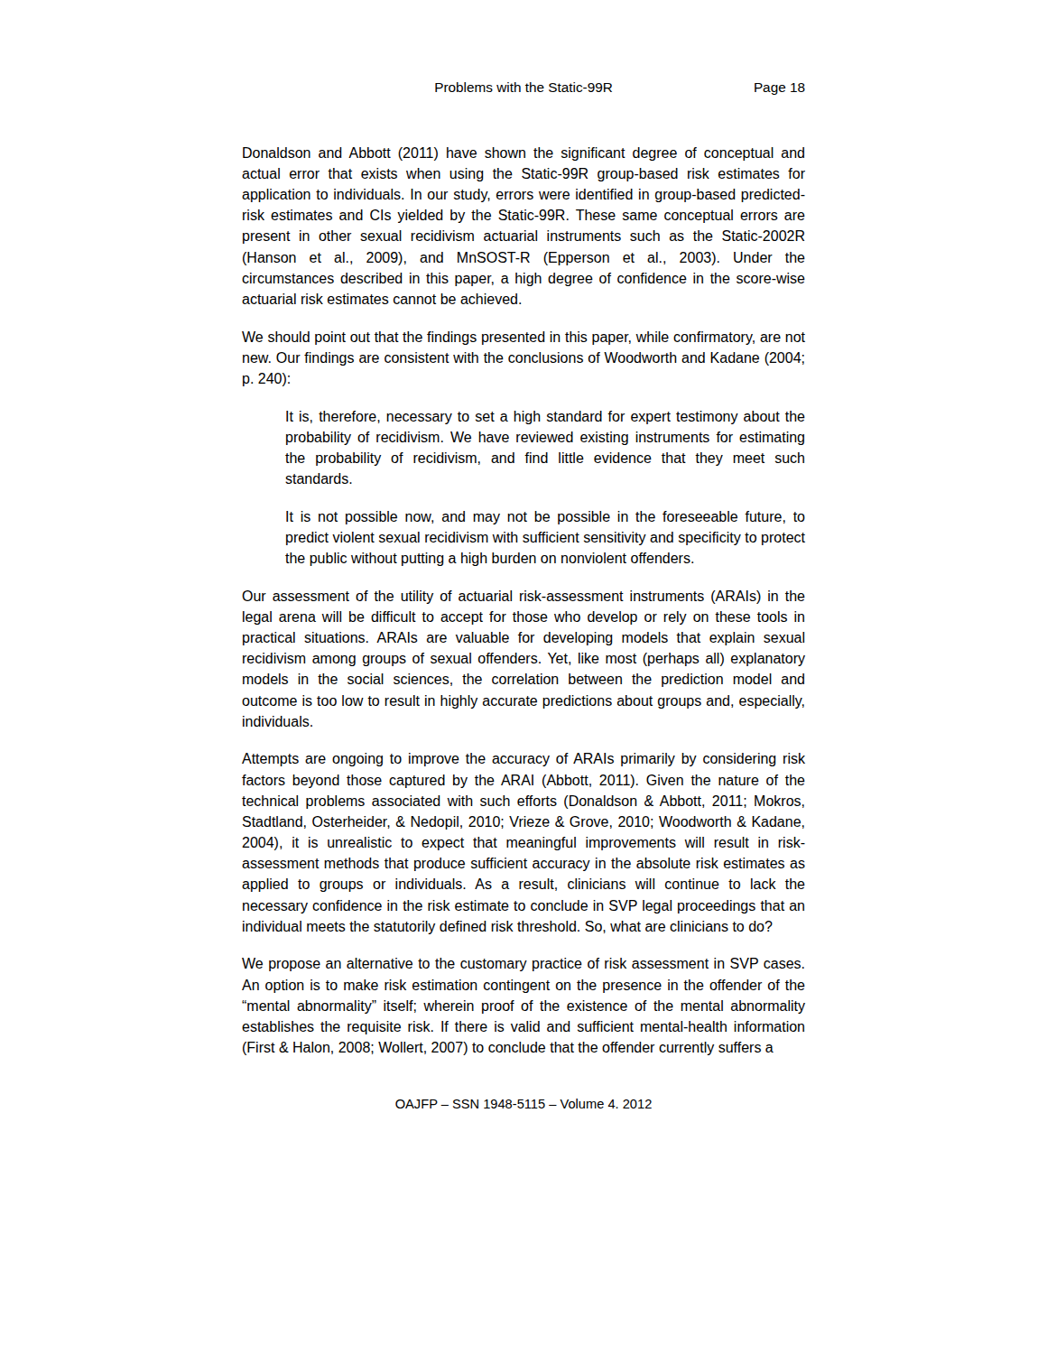Problems with the Static-99R Page 18
Donaldson and Abbott (2011) have shown the significant degree of conceptual and actual error that exists when using the Static-99R group-based risk estimates for application to individuals. In our study, errors were identified in group-based predicted-risk estimates and CIs yielded by the Static-99R. These same conceptual errors are present in other sexual recidivism actuarial instruments such as the Static-2002R (Hanson et al., 2009), and MnSOST-R (Epperson et al., 2003). Under the circumstances described in this paper, a high degree of confidence in the score-wise actuarial risk estimates cannot be achieved.
We should point out that the findings presented in this paper, while confirmatory, are not new. Our findings are consistent with the conclusions of Woodworth and Kadane (2004; p. 240):
It is, therefore, necessary to set a high standard for expert testimony about the probability of recidivism. We have reviewed existing instruments for estimating the probability of recidivism, and find little evidence that they meet such standards.
It is not possible now, and may not be possible in the foreseeable future, to predict violent sexual recidivism with sufficient sensitivity and specificity to protect the public without putting a high burden on nonviolent offenders.
Our assessment of the utility of actuarial risk-assessment instruments (ARAIs) in the legal arena will be difficult to accept for those who develop or rely on these tools in practical situations. ARAIs are valuable for developing models that explain sexual recidivism among groups of sexual offenders. Yet, like most (perhaps all) explanatory models in the social sciences, the correlation between the prediction model and outcome is too low to result in highly accurate predictions about groups and, especially, individuals.
Attempts are ongoing to improve the accuracy of ARAIs primarily by considering risk factors beyond those captured by the ARAI (Abbott, 2011). Given the nature of the technical problems associated with such efforts (Donaldson & Abbott, 2011; Mokros, Stadtland, Osterheider, & Nedopil, 2010; Vrieze & Grove, 2010; Woodworth & Kadane, 2004), it is unrealistic to expect that meaningful improvements will result in risk-assessment methods that produce sufficient accuracy in the absolute risk estimates as applied to groups or individuals. As a result, clinicians will continue to lack the necessary confidence in the risk estimate to conclude in SVP legal proceedings that an individual meets the statutorily defined risk threshold. So, what are clinicians to do?
We propose an alternative to the customary practice of risk assessment in SVP cases. An option is to make risk estimation contingent on the presence in the offender of the “mental abnormality” itself; wherein proof of the existence of the mental abnormality establishes the requisite risk. If there is valid and sufficient mental-health information (First & Halon, 2008; Wollert, 2007) to conclude that the offender currently suffers a
OAJFP – SSN 1948-5115 – Volume 4. 2012